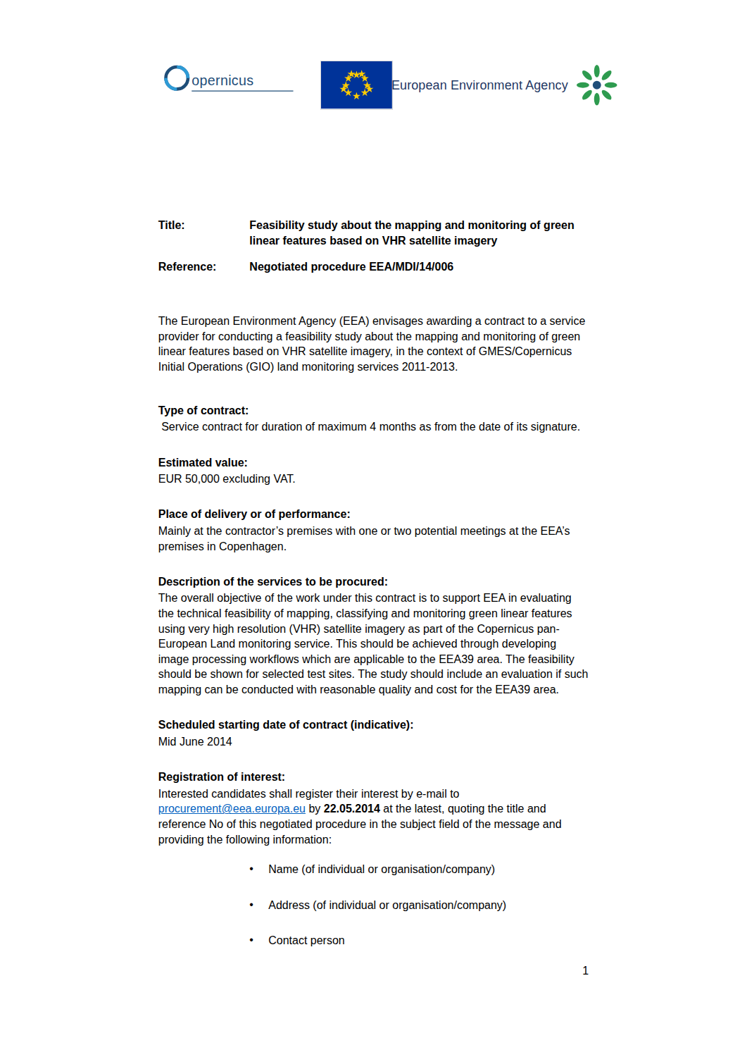opernicus
European Environment Agency
| Title: | Feasibility study about the mapping and monitoring of green linear features based on VHR satellite imagery |
| Reference: | Negotiated procedure EEA/MDI/14/006 |
The European Environment Agency (EEA) envisages awarding a contract to a service provider for conducting a feasibility study about the mapping and monitoring of green linear features based on VHR satellite imagery, in the context of GMES/Copernicus Initial Operations (GIO) land monitoring services 2011-2013.
Type of contract:
Service contract for duration of maximum 4 months as from the date of its signature.
Estimated value:
EUR 50,000 excluding VAT.
Place of delivery or of performance:
Mainly at the contractor’s premises with one or two potential meetings at the EEA’s premises in Copenhagen.
Description of the services to be procured:
The overall objective of the work under this contract is to support EEA in evaluating the technical feasibility of mapping, classifying and monitoring green linear features using very high resolution (VHR) satellite imagery as part of the Copernicus pan-European Land monitoring service. This should be achieved through developing image processing workflows which are applicable to the EEA39 area. The feasibility should be shown for selected test sites. The study should include an evaluation if such mapping can be conducted with reasonable quality and cost for the EEA39 area.
Scheduled starting date of contract (indicative):
Mid June 2014
Registration of interest:
Interested candidates shall register their interest by e-mail to procurement@eea.europa.eu by 22.05.2014 at the latest, quoting the title and reference No of this negotiated procedure in the subject field of the message and providing the following information:
Name (of individual or organisation/company)
Address (of individual or organisation/company)
Contact person
1